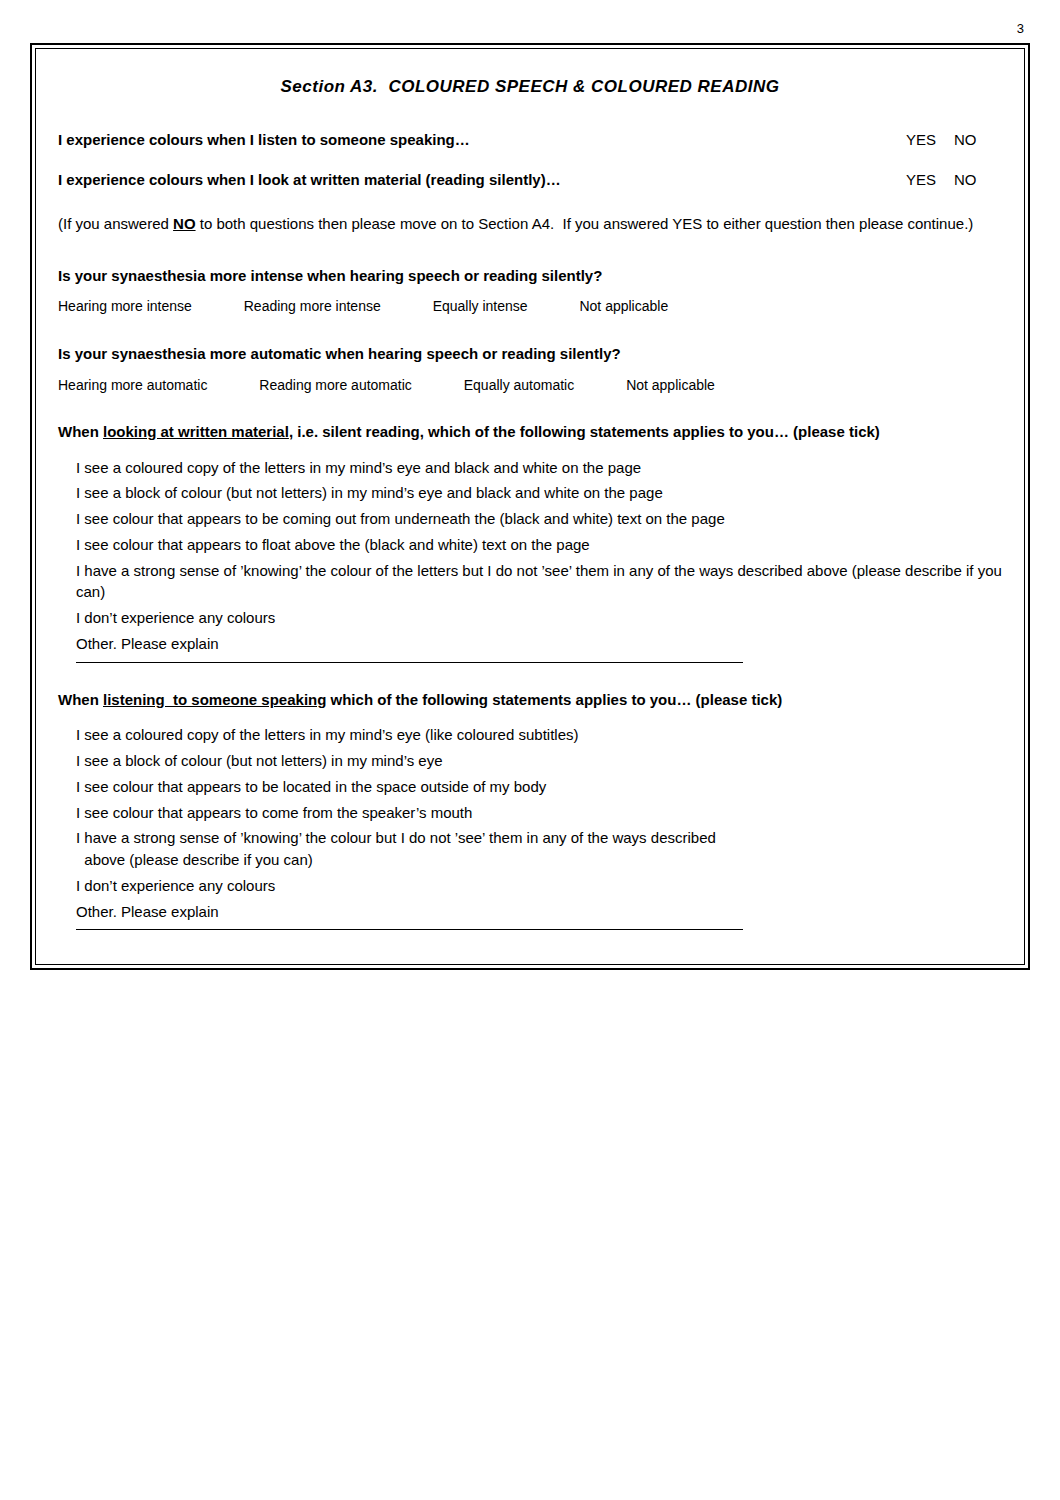3
Section A3. COLOURED SPEECH & COLOURED READING
I experience colours when I listen to someone speaking…
YES NO
I experience colours when I look at written material (reading silently)…
YES NO
(If you answered NO to both questions then please move on to Section A4. If you answered YES to either question then please continue.)
Is your synaesthesia more intense when hearing speech or reading silently?
Hearing more intense Reading more intense Equally intense Not applicable
Is your synaesthesia more automatic when hearing speech or reading silently?
Hearing more automatic Reading more automatic Equally automatic Not applicable
When looking at written material, i.e. silent reading, which of the following statements applies to you… (please tick)
I see a coloured copy of the letters in my mind’s eye and black and white on the page
I see a block of colour (but not letters) in my mind’s eye and black and white on the page
I see colour that appears to be coming out from underneath the (black and white) text on the page
I see colour that appears to float above the (black and white) text on the page
I have a strong sense of ’knowing’ the colour of the letters but I do not ’see’ them in any of the ways described above (please describe if you can)
I don’t experience any colours
Other. Please explain
When listening to someone speaking which of the following statements applies to you… (please tick)
I see a coloured copy of the letters in my mind’s eye (like coloured subtitles)
I see a block of colour (but not letters) in my mind’s eye
I see colour that appears to be located in the space outside of my body
I see colour that appears to come from the speaker’s mouth
I have a strong sense of ’knowing’ the colour but I do not ’see’ them in any of the ways described
above (please describe if you can)
I don’t experience any colours
Other. Please explain